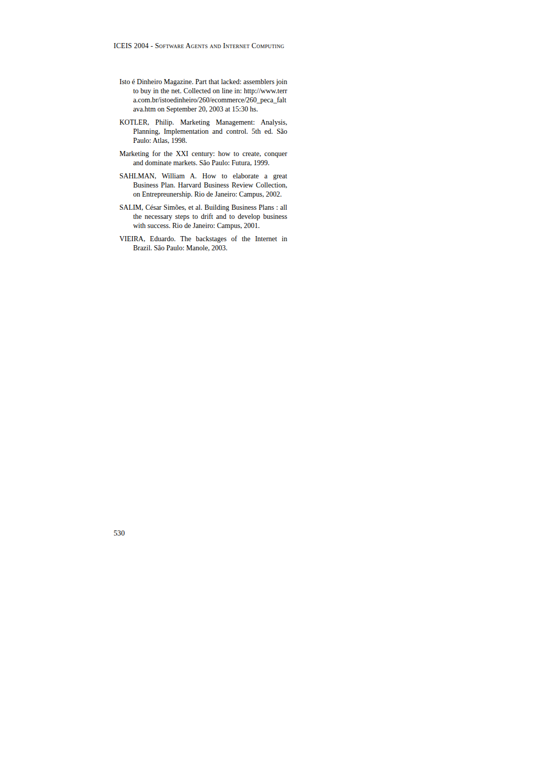ICEIS 2004 - Software Agents and Internet Computing
Isto é Dinheiro Magazine. Part that lacked: assemblers join to buy in the net. Collected on line in: http://www.terra.com.br/istoedinheiro/260/ecommerce/260_peca_faltava.htm on September 20, 2003 at 15:30 hs.
KOTLER, Philip. Marketing Management: Analysis, Planning, Implementation and control. 5th ed. São Paulo: Atlas, 1998.
Marketing for the XXI century: how to create, conquer and dominate markets. São Paulo: Futura, 1999.
SAHLMAN, William A. How to elaborate a great Business Plan. Harvard Business Review Collection, on Entrepreunership. Rio de Janeiro: Campus, 2002.
SALIM, César Simões, et al. Building Business Plans : all the necessary steps to drift and to develop business with success. Rio de Janeiro: Campus, 2001.
VIEIRA, Eduardo. The backstages of the Internet in Brazil. São Paulo: Manole, 2003.
530